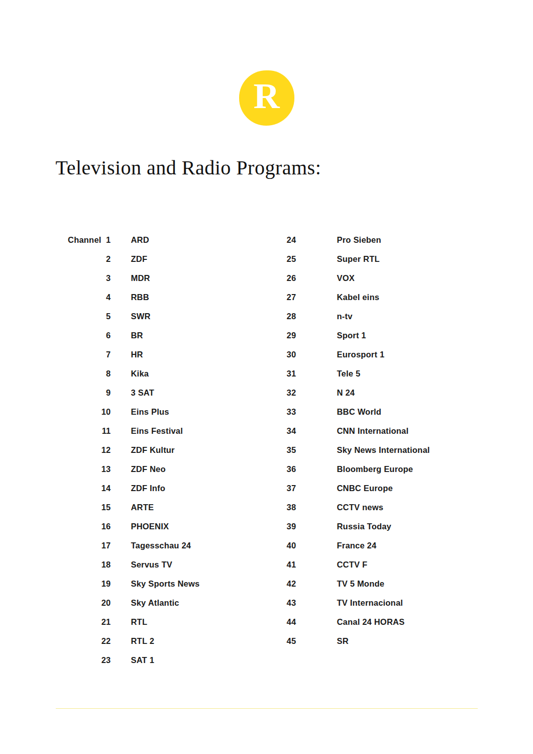R
Television and Radio Programs:
Channel 1
ARD
2
ZDF
3
MDR
4
RBB
5
SWR
6
BR
7
HR
8
Kika
9
3 SAT
10
Eins Plus
11
Eins Festival
12
ZDF Kultur
13
ZDF Neo
14
ZDF Info
15
ARTE
16
PHOENIX
17
Tagesschau 24
18
Servus TV
19
Sky Sports News
20
Sky Atlantic
21
RTL
22
RTL 2
23
SAT 1
24
Pro Sieben
25
Super RTL
26
VOX
27
Kabel eins
28
n-tv
29
Sport 1
30
Eurosport 1
31
Tele 5
32
N 24
33
BBC World
34
CNN International
35
Sky News International
36
Bloomberg Europe
37
CNBC Europe
38
CCTV news
39
Russia Today
40
France 24
41
CCTV F
42
TV 5 Monde
43
TV Internacional
44
Canal 24 HORAS
45
SR